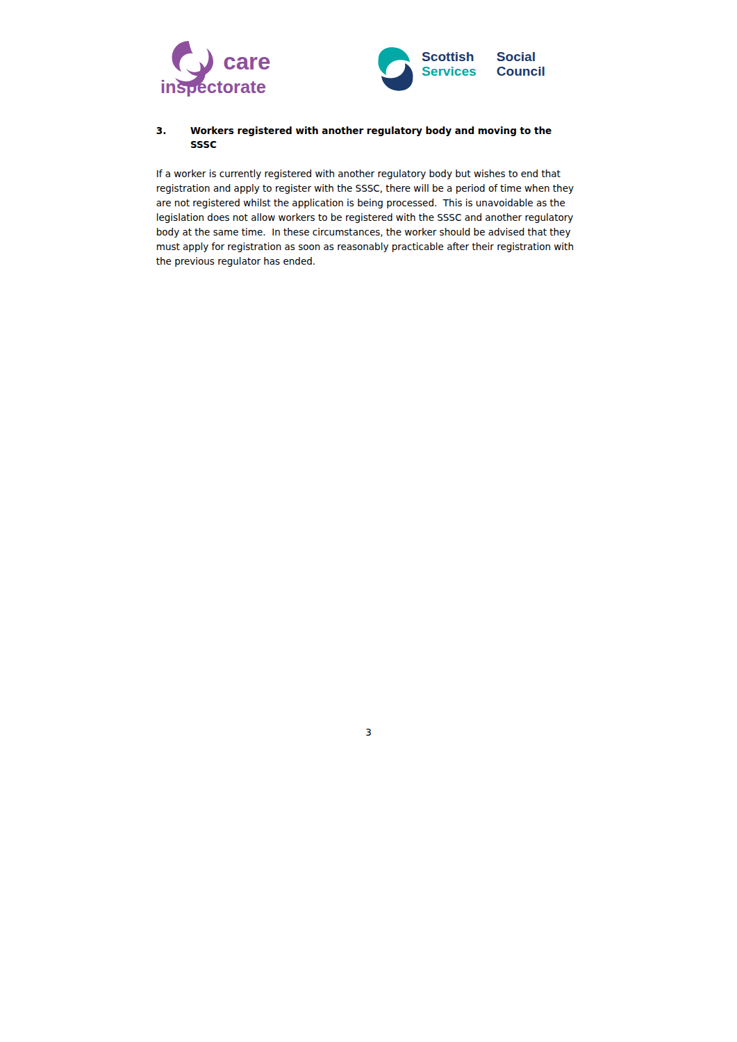care inspectorate
Scottish Services Council Social
3. Workers registered with another regulatory body and moving to the SSSC
If a worker is currently registered with another regulatory body but wishes to end that registration and apply to register with the SSSC, there will be a period of time when they are not registered whilst the application is being processed. This is unavoidable as the legislation does not allow workers to be registered with the SSSC and another regulatory body at the same time. In these circumstances, the worker should be advised that they must apply for registration as soon as reasonably practicable after their registration with the previous regulator has ended.
3